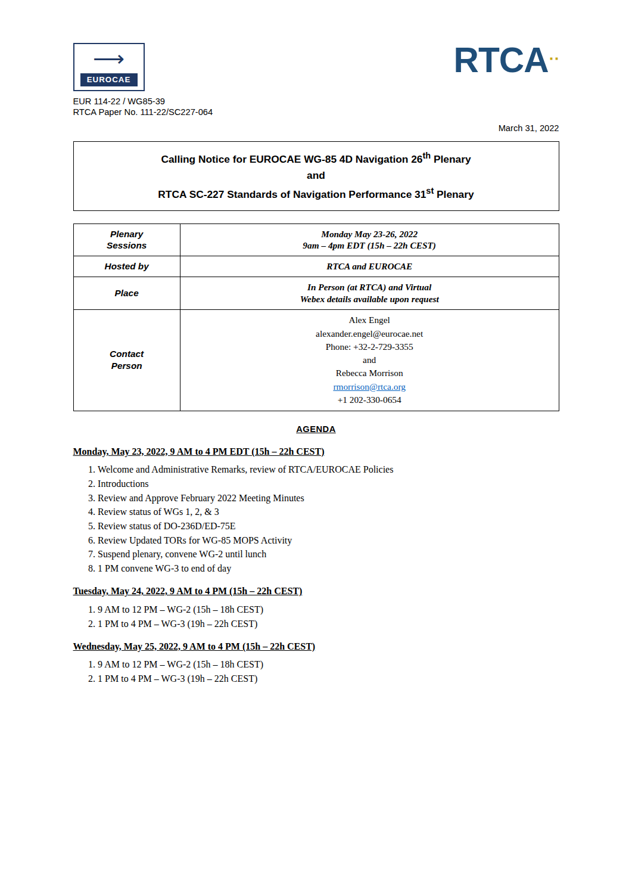⟶
EUROCAE
RTCA․․
EUR 114-22 / WG85-39
RTCA Paper No. 111-22/SC227-064
March 31, 2022
Calling Notice for EUROCAE WG-85 4D Navigation 26th Plenary
and
RTCA SC-227 Standards of Navigation Performance 31st Plenary
| Plenary Sessions | Monday May 23-26, 2022 9am – 4pm EDT (15h – 22h CEST) |
| Hosted by | RTCA and EUROCAE |
| Place | In Person (at RTCA) and Virtual Webex details available upon request |
| Contact Person | Alex Engel alexander.engel@eurocae.net Phone: +32-2-729-3355 and Rebecca Morrison rmorrison@rtca.org +1 202-330-0654 |
AGENDA
Monday, May 23, 2022, 9 AM to 4 PM EDT (15h – 22h CEST)
Welcome and Administrative Remarks, review of RTCA/EUROCAE Policies
Introductions
Review and Approve February 2022 Meeting Minutes
Review status of WGs 1, 2, & 3
Review status of DO-236D/ED-75E
Review Updated TORs for WG-85 MOPS Activity
Suspend plenary, convene WG-2 until lunch
1 PM convene WG-3 to end of day
Tuesday, May 24, 2022, 9 AM to 4 PM (15h – 22h CEST)
9 AM to 12 PM – WG-2 (15h – 18h CEST)
1 PM to 4 PM – WG-3 (19h – 22h CEST)
Wednesday, May 25, 2022, 9 AM to 4 PM (15h – 22h CEST)
9 AM to 12 PM – WG-2 (15h – 18h CEST)
1 PM to 4 PM – WG-3 (19h – 22h CEST)